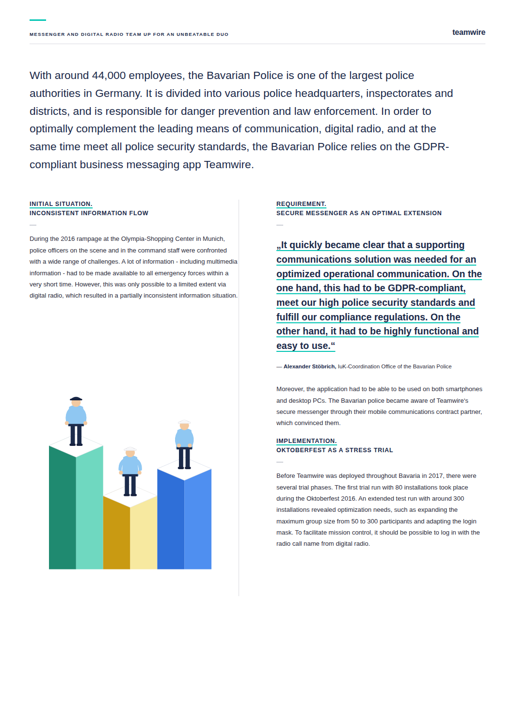Messenger and digital radio team up for an unbeatable duo
teamwire
With around 44,000 employees, the Bavarian Police is one of the largest police authorities in Germany. It is divided into various police headquarters, inspectorates and districts, and is responsible for danger prevention and law enforcement. In order to optimally complement the leading means of communication, digital radio, and at the same time meet all police security standards, the Bavarian Police relies on the GDPR-compliant business messaging app Teamwire.
Initial situation.
Inconsistent information flow
During the 2016 rampage at the Olympia-Shopping Center in Munich, police officers on the scene and in the command staff were confronted with a wide range of challenges. A lot of information - including multimedia information - had to be made available to all emergency forces within a very short time. However, this was only possible to a limited extent via digital radio, which resulted in a partially inconsistent information situation.
Police officers standing on bar chart columns
Requirement.
Secure messenger as an optimal extension
„It quickly became clear that a supporting communications solution was needed for an optimized operational communication. On the one hand, this had to be GDPR-compliant, meet our high police security standards and fulfill our compliance regulations. On the other hand, it had to be highly functional and easy to use.“
— Alexander Stöbrich, IuK-Coordination Office of the Bavarian Police
Moreover, the application had to be able to be used on both smartphones and desktop PCs. The Bavarian police became aware of Teamwire‘s secure messenger through their mobile communications contract partner, which convinced them.
Implementation.
Oktoberfest as a stress trial
Before Teamwire was deployed throughout Bavaria in 2017, there were several trial phases. The first trial run with 80 installations took place during the Oktoberfest 2016. An extended test run with around 300 installations revealed optimization needs, such as expanding the maximum group size from 50 to 300 participants and adapting the login mask. To facilitate mission control, it should be possible to log in with the radio call name from digital radio.